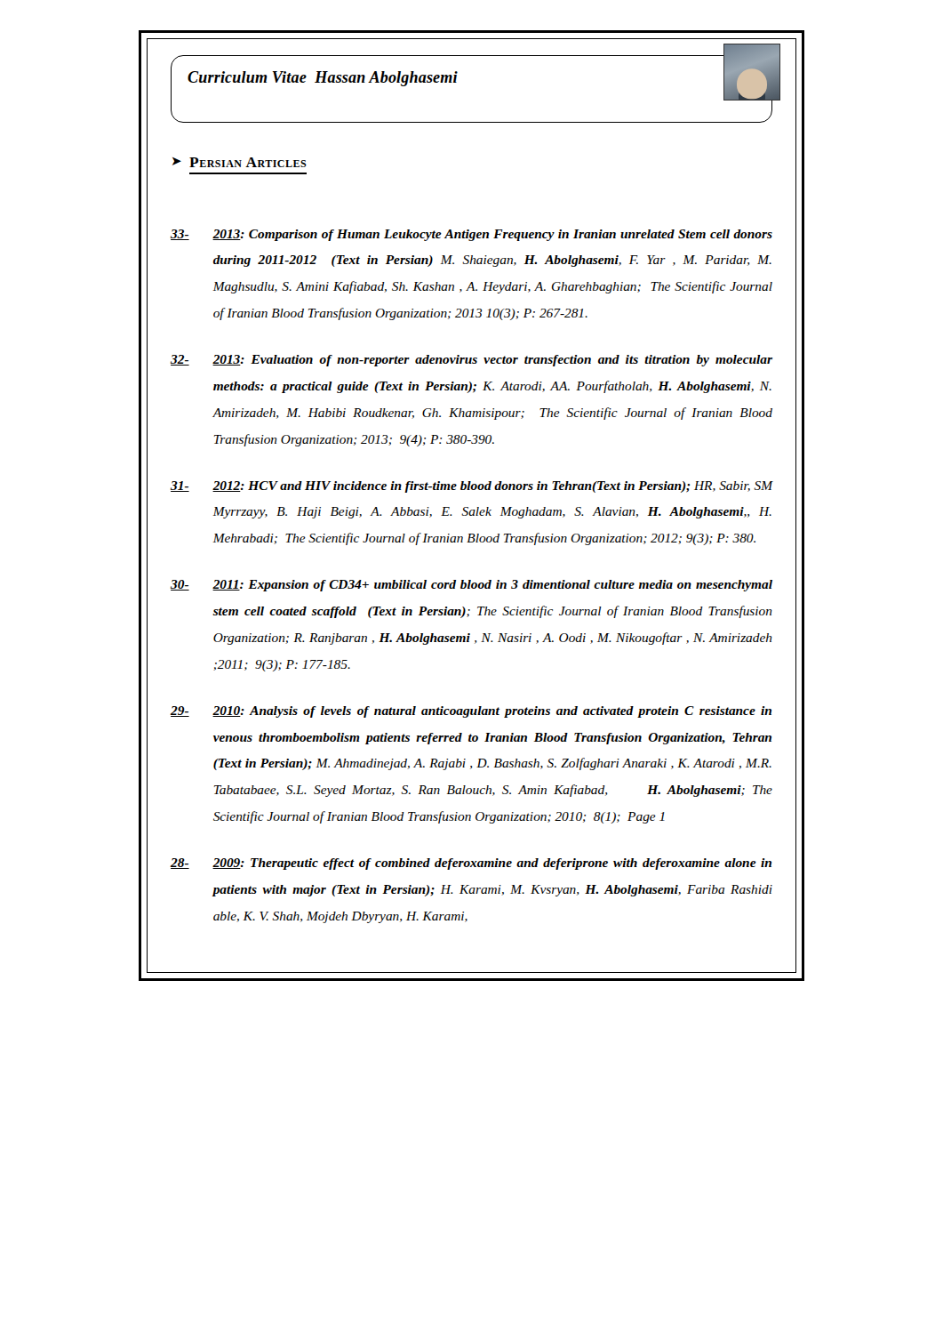Curriculum Vitae Hassan Abolghasemi
Persian Articles
33- 2013: Comparison of Human Leukocyte Antigen Frequency in Iranian unrelated Stem cell donors during 2011-2012 (Text in Persian) M. Shaiegan, H. Abolghasemi, F. Yar , M. Paridar, M. Maghsudlu, S. Amini Kafiabad, Sh. Kashan , A. Heydari, A. Gharehbaghian; The Scientific Journal of Iranian Blood Transfusion Organization; 2013 10(3); P: 267-281.
32- 2013: Evaluation of non-reporter adenovirus vector transfection and its titration by molecular methods: a practical guide (Text in Persian); K. Atarodi, AA. Pourfatholah, H. Abolghasemi, N. Amirizadeh, M. Habibi Roudkenar, Gh. Khamisipour; The Scientific Journal of Iranian Blood Transfusion Organization; 2013; 9(4); P: 380-390.
31- 2012: HCV and HIV incidence in first-time blood donors in Tehran(Text in Persian); HR, Sabir, SM Myrrzayy, B. Haji Beigi, A. Abbasi, E. Salek Moghadam, S. Alavian, H. Abolghasemi,, H. Mehrabadi; The Scientific Journal of Iranian Blood Transfusion Organization; 2012; 9(3); P: 380.
30- 2011: Expansion of CD34+ umbilical cord blood in 3 dimentional culture media on mesenchymal stem cell coated scaffold (Text in Persian); The Scientific Journal of Iranian Blood Transfusion Organization; R. Ranjbaran , H. Abolghasemi , N. Nasiri , A. Oodi , M. Nikougoftar , N. Amirizadeh ;2011; 9(3); P: 177-185.
29- 2010: Analysis of levels of natural anticoagulant proteins and activated protein C resistance in venous thromboembolism patients referred to Iranian Blood Transfusion Organization, Tehran (Text in Persian); M. Ahmadinejad, A. Rajabi , D. Bashash, S. Zolfaghari Anaraki , K. Atarodi , M.R. Tabatabaee, S.L. Seyed Mortaz, S. Ran Balouch, S. Amin Kafiabad, H. Abolghasemi; The Scientific Journal of Iranian Blood Transfusion Organization; 2010; 8(1); Page 1
28- 2009: Therapeutic effect of combined deferoxamine and deferiprone with deferoxamine alone in patients with major (Text in Persian); H. Karami, M. Kvsryan, H. Abolghasemi, Fariba Rashidi able, K. V. Shah, Mojdeh Dbyryan, H. Karami,